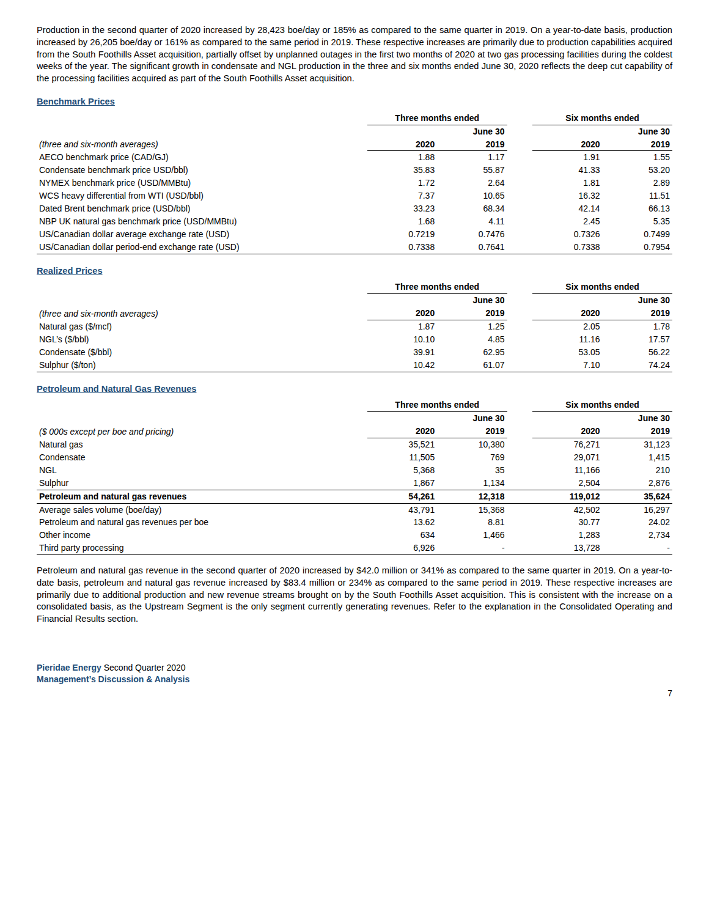Production in the second quarter of 2020 increased by 28,423 boe/day or 185% as compared to the same quarter in 2019. On a year-to-date basis, production increased by 26,205 boe/day or 161% as compared to the same period in 2019. These respective increases are primarily due to production capabilities acquired from the South Foothills Asset acquisition, partially offset by unplanned outages in the first two months of 2020 at two gas processing facilities during the coldest weeks of the year. The significant growth in condensate and NGL production in the three and six months ended June 30, 2020 reflects the deep cut capability of the processing facilities acquired as part of the South Foothills Asset acquisition.
Benchmark Prices
| | Three months ended | | Six months ended |
| --- | --- | --- | --- |
| | June 30 | | June 30 |
| (three and six-month averages) | 2020 | 2019 | | 2020 | 2019 |
| AECO benchmark price (CAD/GJ) | 1.88 | 1.17 | | 1.91 | 1.55 |
| Condensate benchmark price USD/bbl) | 35.83 | 55.87 | | 41.33 | 53.20 |
| NYMEX benchmark price (USD/MMBtu) | 1.72 | 2.64 | | 1.81 | 2.89 |
| WCS heavy differential from WTI (USD/bbl) | 7.37 | 10.65 | | 16.32 | 11.51 |
| Dated Brent benchmark price (USD/bbl) | 33.23 | 68.34 | | 42.14 | 66.13 |
| NBP UK natural gas benchmark price (USD/MMBtu) | 1.68 | 4.11 | | 2.45 | 5.35 |
| US/Canadian dollar average exchange rate (USD) | 0.7219 | 0.7476 | | 0.7326 | 0.7499 |
| US/Canadian dollar period-end exchange rate (USD) | 0.7338 | 0.7641 | | 0.7338 | 0.7954 |
Realized Prices
| | Three months ended | | Six months ended |
| --- | --- | --- | --- |
| | June 30 | | June 30 |
| (three and six-month averages) | 2020 | 2019 | | 2020 | 2019 |
| Natural gas ($/mcf) | 1.87 | 1.25 | | 2.05 | 1.78 |
| NGL’s ($/bbl) | 10.10 | 4.85 | | 11.16 | 17.57 |
| Condensate ($/bbl) | 39.91 | 62.95 | | 53.05 | 56.22 |
| Sulphur ($/ton) | 10.42 | 61.07 | | 7.10 | 74.24 |
Petroleum and Natural Gas Revenues
| | Three months ended | | Six months ended |
| --- | --- | --- | --- |
| | June 30 | | June 30 |
| ($ 000s except per boe and pricing) | 2020 | 2019 | | 2020 | 2019 |
| Natural gas | 35,521 | 10,380 | | 76,271 | 31,123 |
| Condensate | 11,505 | 769 | | 29,071 | 1,415 |
| NGL | 5,368 | 35 | | 11,166 | 210 |
| Sulphur | 1,867 | 1,134 | | 2,504 | 2,876 |
| Petroleum and natural gas revenues | 54,261 | 12,318 | | 119,012 | 35,624 |
| Average sales volume (boe/day) | 43,791 | 15,368 | | 42,502 | 16,297 |
| Petroleum and natural gas revenues per boe | 13.62 | 8.81 | | 30.77 | 24.02 |
| Other income | 634 | 1,466 | | 1,283 | 2,734 |
| Third party processing | 6,926 | - | | 13,728 | - |
Petroleum and natural gas revenue in the second quarter of 2020 increased by $42.0 million or 341% as compared to the same quarter in 2019. On a year-to-date basis, petroleum and natural gas revenue increased by $83.4 million or 234% as compared to the same period in 2019. These respective increases are primarily due to additional production and new revenue streams brought on by the South Foothills Asset acquisition. This is consistent with the increase on a consolidated basis, as the Upstream Segment is the only segment currently generating revenues. Refer to the explanation in the Consolidated Operating and Financial Results section.
Pieridae Energy Second Quarter 2020
Management’s Discussion & Analysis
7